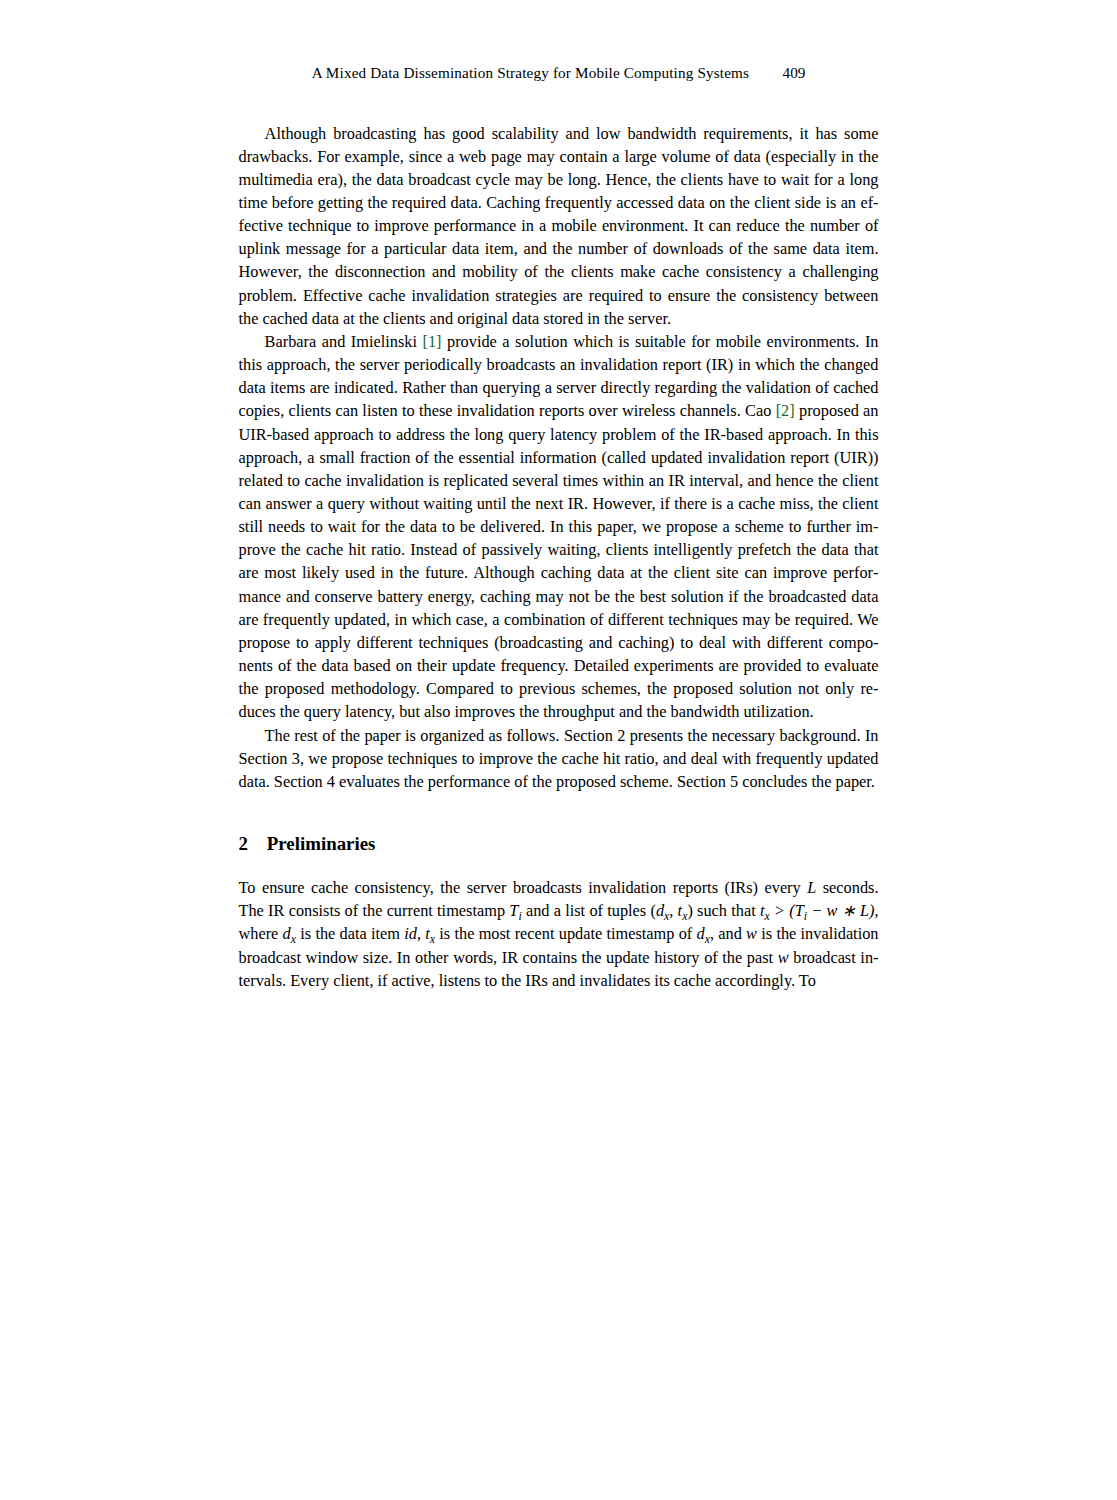A Mixed Data Dissemination Strategy for Mobile Computing Systems 409
Although broadcasting has good scalability and low bandwidth requirements, it has some drawbacks. For example, since a web page may contain a large volume of data (especially in the multimedia era), the data broadcast cycle may be long. Hence, the clients have to wait for a long time before getting the required data. Caching frequently accessed data on the client side is an effective technique to improve performance in a mobile environment. It can reduce the number of uplink message for a particular data item, and the number of downloads of the same data item. However, the disconnection and mobility of the clients make cache consistency a challenging problem. Effective cache invalidation strategies are required to ensure the consistency between the cached data at the clients and original data stored in the server.
Barbara and Imielinski [1] provide a solution which is suitable for mobile environments. In this approach, the server periodically broadcasts an invalidation report (IR) in which the changed data items are indicated. Rather than querying a server directly regarding the validation of cached copies, clients can listen to these invalidation reports over wireless channels. Cao [2] proposed an UIR-based approach to address the long query latency problem of the IR-based approach. In this approach, a small fraction of the essential information (called updated invalidation report (UIR)) related to cache invalidation is replicated several times within an IR interval, and hence the client can answer a query without waiting until the next IR. However, if there is a cache miss, the client still needs to wait for the data to be delivered. In this paper, we propose a scheme to further improve the cache hit ratio. Instead of passively waiting, clients intelligently prefetch the data that are most likely used in the future. Although caching data at the client site can improve performance and conserve battery energy, caching may not be the best solution if the broadcasted data are frequently updated, in which case, a combination of different techniques may be required. We propose to apply different techniques (broadcasting and caching) to deal with different components of the data based on their update frequency. Detailed experiments are provided to evaluate the proposed methodology. Compared to previous schemes, the proposed solution not only reduces the query latency, but also improves the throughput and the bandwidth utilization.
The rest of the paper is organized as follows. Section 2 presents the necessary background. In Section 3, we propose techniques to improve the cache hit ratio, and deal with frequently updated data. Section 4 evaluates the performance of the proposed scheme. Section 5 concludes the paper.
2 Preliminaries
To ensure cache consistency, the server broadcasts invalidation reports (IRs) every L seconds. The IR consists of the current timestamp Ti and a list of tuples (dx, tx) such that tx > (Ti − w ∗ L), where dx is the data item id, tx is the most recent update timestamp of dx, and w is the invalidation broadcast window size. In other words, IR contains the update history of the past w broadcast intervals. Every client, if active, listens to the IRs and invalidates its cache accordingly. To